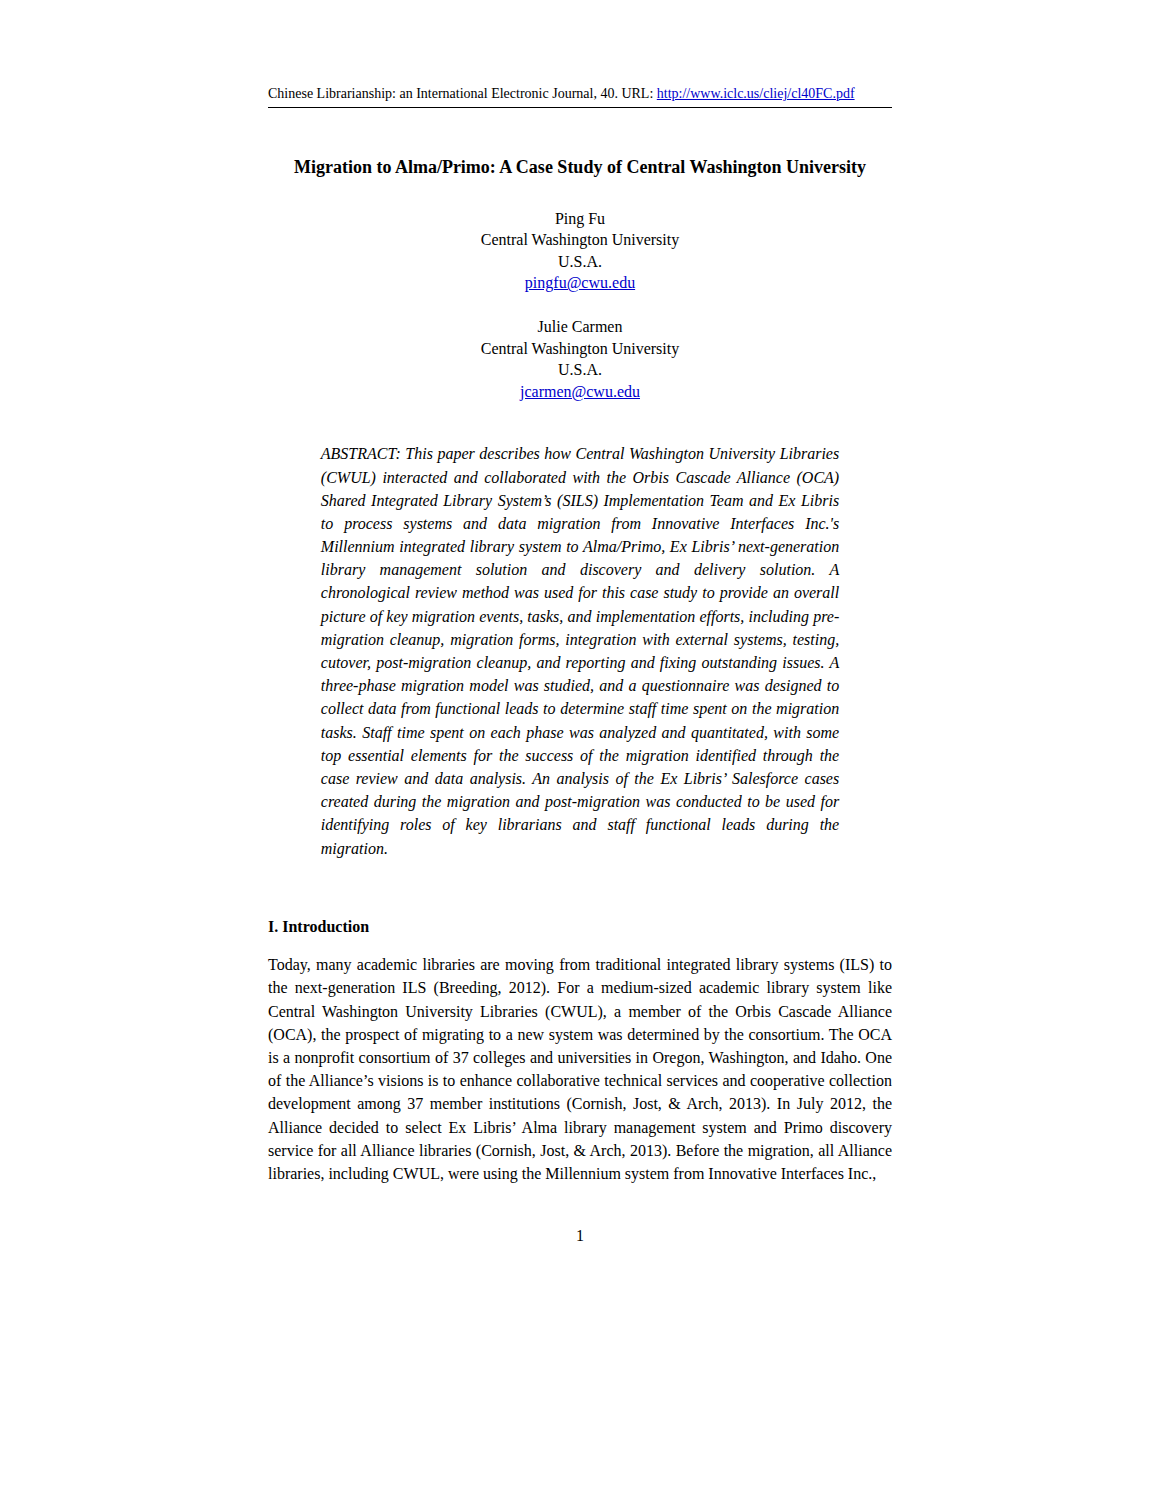Chinese Librarianship: an International Electronic Journal, 40. URL: http://www.iclc.us/cliej/cl40FC.pdf
Migration to Alma/Primo: A Case Study of Central Washington University
Ping Fu
Central Washington University
U.S.A.
pingfu@cwu.edu
Julie Carmen
Central Washington University
U.S.A.
jcarmen@cwu.edu
ABSTRACT: This paper describes how Central Washington University Libraries (CWUL) interacted and collaborated with the Orbis Cascade Alliance (OCA) Shared Integrated Library System’s (SILS) Implementation Team and Ex Libris to process systems and data migration from Innovative Interfaces Inc.'s Millennium integrated library system to Alma/Primo, Ex Libris’ next-generation library management solution and discovery and delivery solution. A chronological review method was used for this case study to provide an overall picture of key migration events, tasks, and implementation efforts, including pre-migration cleanup, migration forms, integration with external systems, testing, cutover, post-migration cleanup, and reporting and fixing outstanding issues. A three-phase migration model was studied, and a questionnaire was designed to collect data from functional leads to determine staff time spent on the migration tasks. Staff time spent on each phase was analyzed and quantitated, with some top essential elements for the success of the migration identified through the case review and data analysis. An analysis of the Ex Libris’ Salesforce cases created during the migration and post-migration was conducted to be used for identifying roles of key librarians and staff functional leads during the migration.
I. Introduction
Today, many academic libraries are moving from traditional integrated library systems (ILS) to the next-generation ILS (Breeding, 2012). For a medium-sized academic library system like Central Washington University Libraries (CWUL), a member of the Orbis Cascade Alliance (OCA), the prospect of migrating to a new system was determined by the consortium. The OCA is a nonprofit consortium of 37 colleges and universities in Oregon, Washington, and Idaho. One of the Alliance’s visions is to enhance collaborative technical services and cooperative collection development among 37 member institutions (Cornish, Jost, & Arch, 2013). In July 2012, the Alliance decided to select Ex Libris’ Alma library management system and Primo discovery service for all Alliance libraries (Cornish, Jost, & Arch, 2013). Before the migration, all Alliance libraries, including CWUL, were using the Millennium system from Innovative Interfaces Inc.,
1